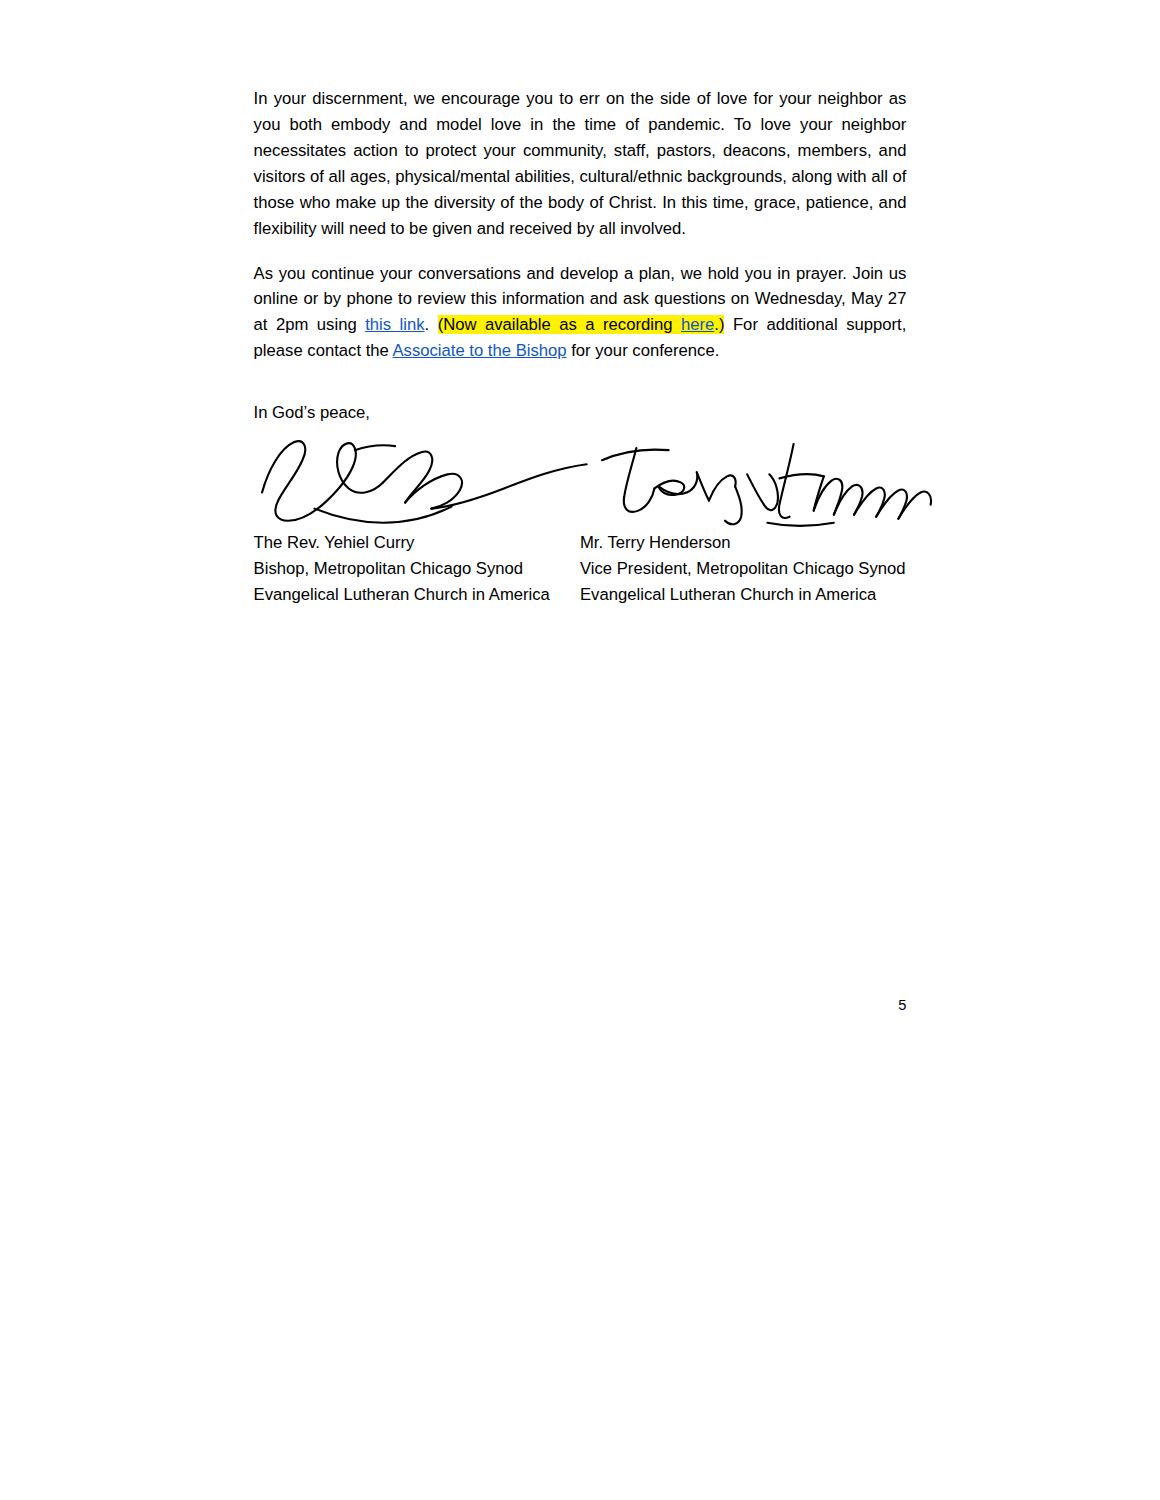In your discernment, we encourage you to err on the side of love for your neighbor as you both embody and model love in the time of pandemic. To love your neighbor necessitates action to protect your community, staff, pastors, deacons, members, and visitors of all ages, physical/mental abilities, cultural/ethnic backgrounds, along with all of those who make up the diversity of the body of Christ. In this time, grace, patience, and flexibility will need to be given and received by all involved.
As you continue your conversations and develop a plan, we hold you in prayer. Join us online or by phone to review this information and ask questions on Wednesday, May 27 at 2pm using this link. (Now available as a recording here.) For additional support, please contact the Associate to the Bishop for your conference.
In God’s peace,
| The Rev. Yehiel Curry Bishop, Metropolitan Chicago Synod Evangelical Lutheran Church in America | Mr. Terry Henderson Vice President, Metropolitan Chicago Synod Evangelical Lutheran Church in America |
5